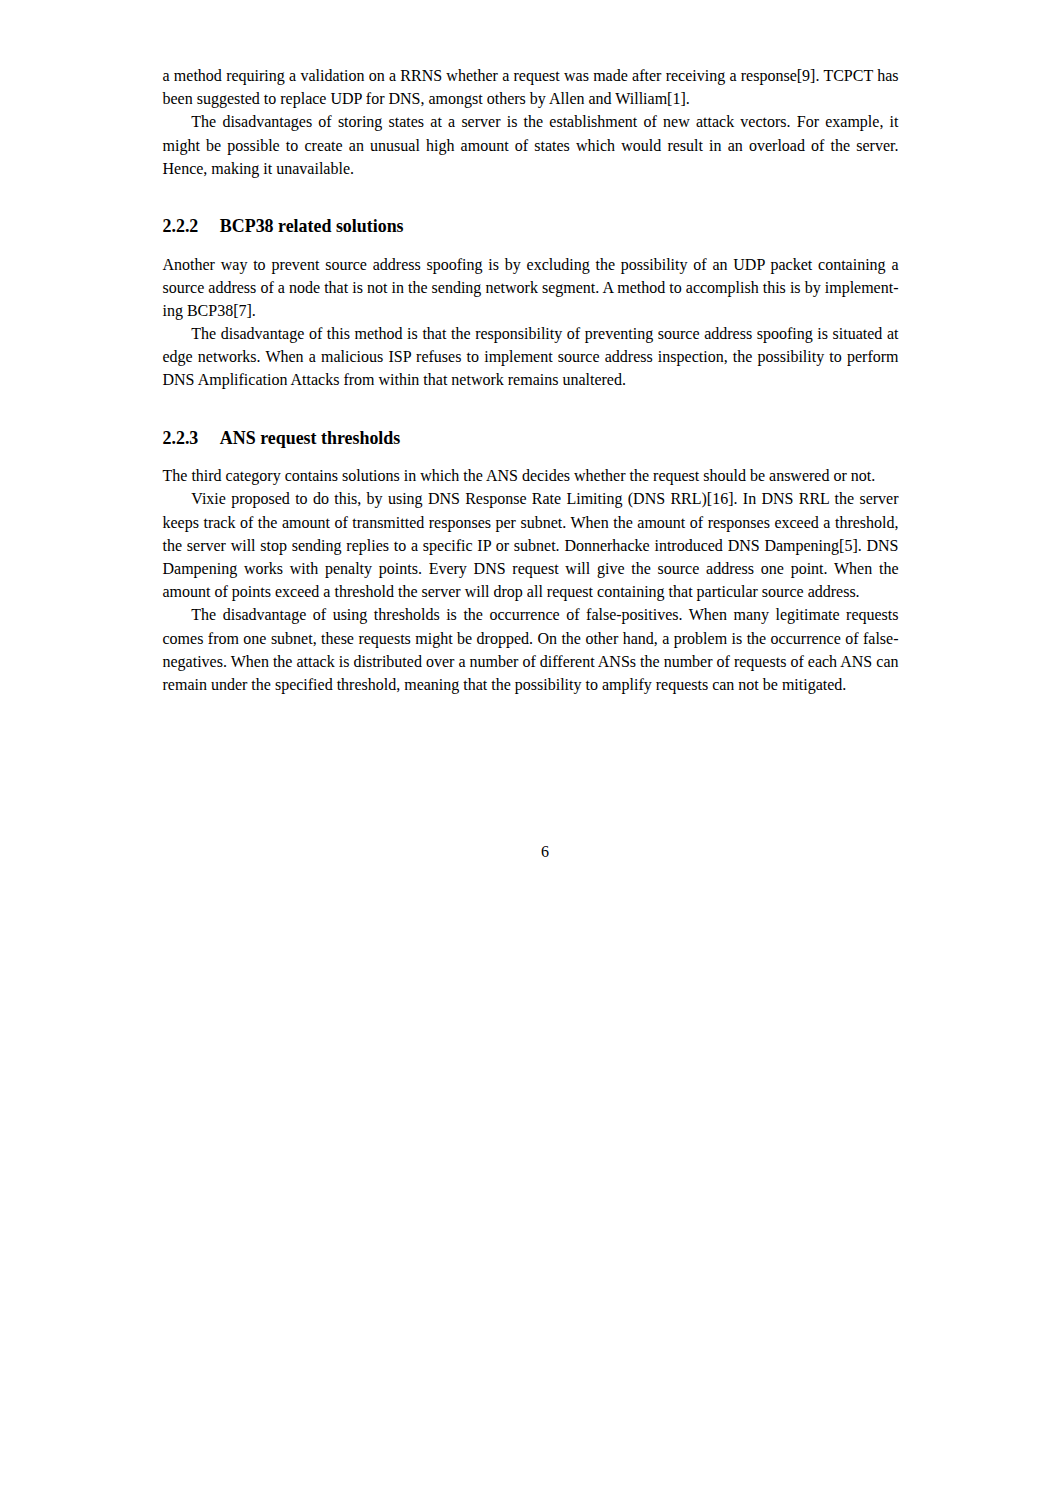a method requiring a validation on a RRNS whether a request was made after receiving a response[9]. TCPCT has been suggested to replace UDP for DNS, amongst others by Allen and William[1].
The disadvantages of storing states at a server is the establishment of new attack vectors. For example, it might be possible to create an unusual high amount of states which would result in an overload of the server. Hence, making it unavailable.
2.2.2 BCP38 related solutions
Another way to prevent source address spoofing is by excluding the possibility of an UDP packet containing a source address of a node that is not in the sending network segment. A method to accomplish this is by implementing BCP38[7].
The disadvantage of this method is that the responsibility of preventing source address spoofing is situated at edge networks. When a malicious ISP refuses to implement source address inspection, the possibility to perform DNS Amplification Attacks from within that network remains unaltered.
2.2.3 ANS request thresholds
The third category contains solutions in which the ANS decides whether the request should be answered or not.
Vixie proposed to do this, by using DNS Response Rate Limiting (DNS RRL)[16]. In DNS RRL the server keeps track of the amount of transmitted responses per subnet. When the amount of responses exceed a threshold, the server will stop sending replies to a specific IP or subnet. Donnerhacke introduced DNS Dampening[5]. DNS Dampening works with penalty points. Every DNS request will give the source address one point. When the amount of points exceed a threshold the server will drop all request containing that particular source address.
The disadvantage of using thresholds is the occurrence of false-positives. When many legitimate requests comes from one subnet, these requests might be dropped. On the other hand, a problem is the occurrence of false-negatives. When the attack is distributed over a number of different ANSs the number of requests of each ANS can remain under the specified threshold, meaning that the possibility to amplify requests can not be mitigated.
6